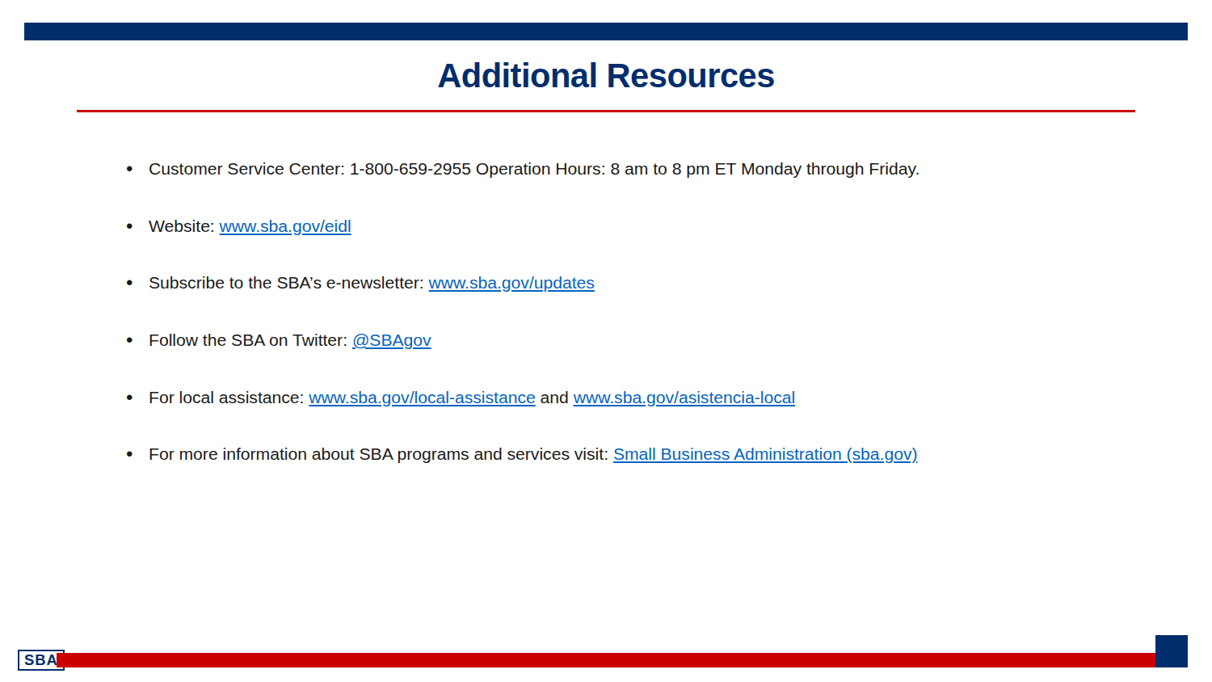Additional Resources
Customer Service Center: 1-800-659-2955 Operation Hours: 8 am to 8 pm ET Monday through Friday.
Website: www.sba.gov/eidl
Subscribe to the SBA’s e-newsletter: www.sba.gov/updates
Follow the SBA on Twitter: @SBAgov
For local assistance: www.sba.gov/local-assistance and www.sba.gov/asistencia-local
For more information about SBA programs and services visit: Small Business Administration (sba.gov)
SBA